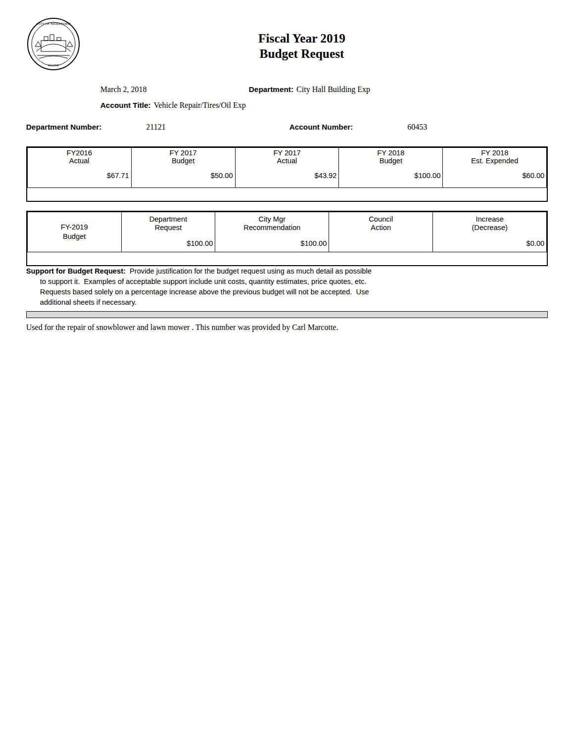CITY OF BIDDEFORD MAINE
Fiscal Year 2019
Budget Request
March 2, 2018
Department: City Hall Building Exp
Account Title: Vehicle Repair/Tires/Oil Exp
Department Number: 21121 Account Number: 60453
| FY2016 Actual | FY 2017 Budget | FY 2017 Actual | FY 2018 Budget | FY 2018 Est. Expended |
| $67.71 | $50.00 | $43.92 | $100.00 | $60.00 |
| FY-2019 Budget | Department Request | City Mgr Recommendation | Council Action | Increase (Decrease) |
| $100.00 | $100.00 | | $0.00 |
Support for Budget Request: Provide justification for the budget request using as much detail as possible
to support it. Examples of acceptable support include unit costs, quantity estimates, price quotes, etc.
Requests based solely on a percentage increase above the previous budget will not be accepted. Use
additional sheets if necessary.
Used for the repair of snowblower and lawn mower . This number was provided by Carl Marcotte.